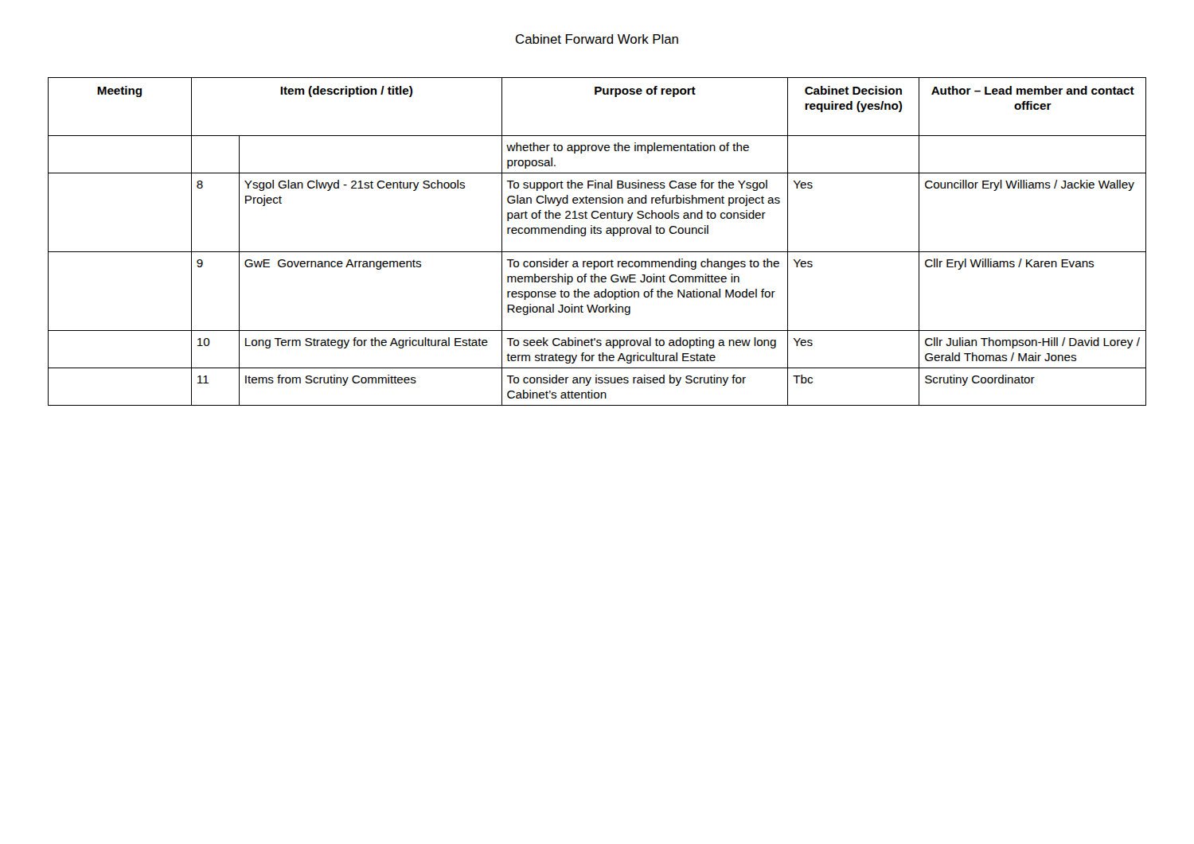Cabinet Forward Work Plan
| Meeting | Item (description / title) | Purpose of report | Cabinet Decision required (yes/no) | Author – Lead member and contact officer |
| --- | --- | --- | --- | --- |
| | | | whether to approve the implementation of the proposal. | | |
| | 8 | Ysgol Glan Clwyd - 21st Century Schools Project | To support the Final Business Case for the Ysgol Glan Clwyd extension and refurbishment project as part of the 21st Century Schools and to consider recommending its approval to Council | Yes | Councillor Eryl Williams / Jackie Walley |
| | 9 | GwE Governance Arrangements | To consider a report recommending changes to the membership of the GwE Joint Committee in response to the adoption of the National Model for Regional Joint Working | Yes | Cllr Eryl Williams / Karen Evans |
| | 10 | Long Term Strategy for the Agricultural Estate | To seek Cabinet's approval to adopting a new long term strategy for the Agricultural Estate | Yes | Cllr Julian Thompson-Hill / David Lorey / Gerald Thomas / Mair Jones |
| | 11 | Items from Scrutiny Committees | To consider any issues raised by Scrutiny for Cabinet’s attention | Tbc | Scrutiny Coordinator |